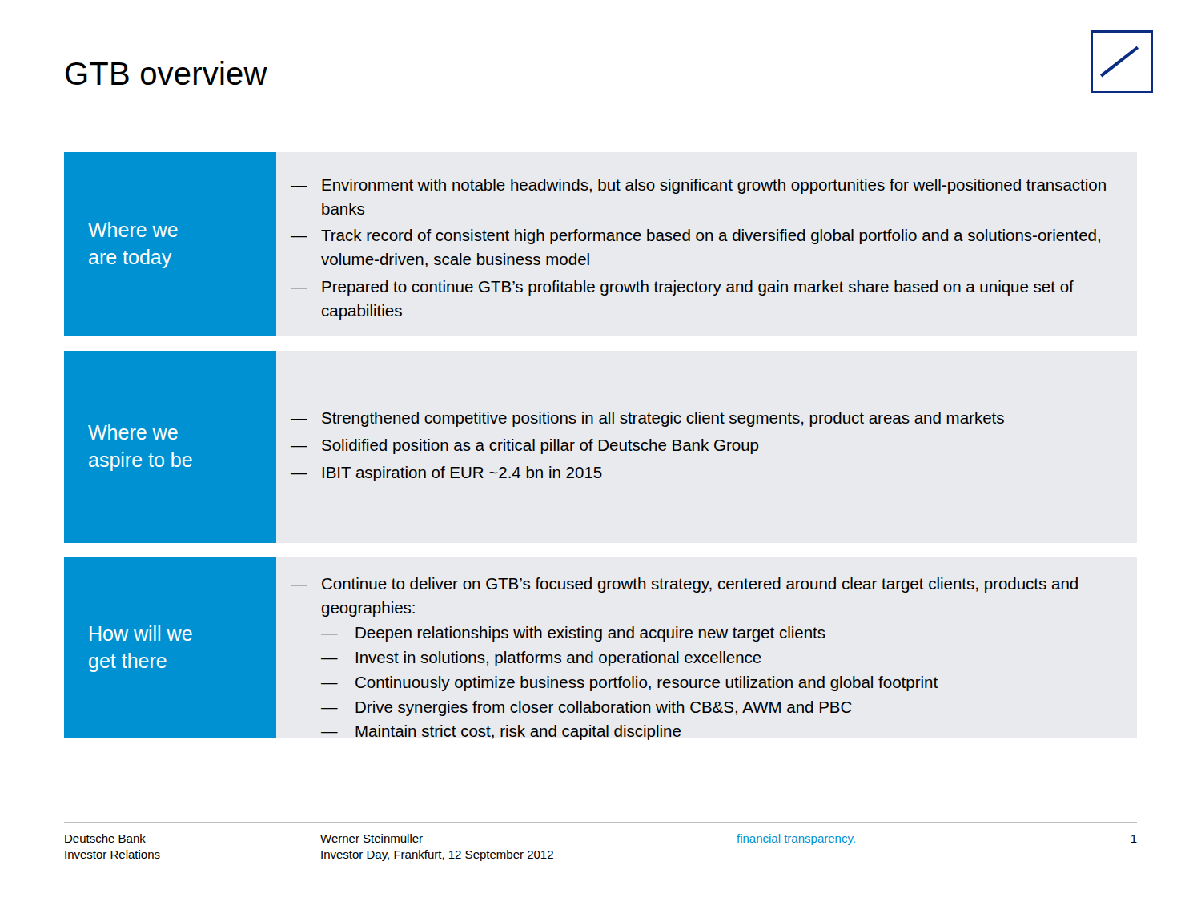GTB overview
Where we
are today
Environment with notable headwinds, but also significant growth opportunities for well-positioned transaction banks
Track record of consistent high performance based on a diversified global portfolio and a solutions-oriented, volume-driven, scale business model
Prepared to continue GTB’s profitable growth trajectory and gain market share based on a unique set of capabilities
Where we
aspire to be
Strengthened competitive positions in all strategic client segments, product areas and markets
Solidified position as a critical pillar of Deutsche Bank Group
IBIT aspiration of EUR ~2.4 bn in 2015
How will we
get there
Continue to deliver on GTB’s focused growth strategy, centered around clear target clients, products and geographies:
Deepen relationships with existing and acquire new target clients
Invest in solutions, platforms and operational excellence
Continuously optimize business portfolio, resource utilization and global footprint
Drive synergies from closer collaboration with CB&S, AWM and PBC
Maintain strict cost, risk and capital discipline
Deutsche Bank
Investor Relations
Werner Steinmüller
Investor Day, Frankfurt, 12 September 2012
financial transparency.
1